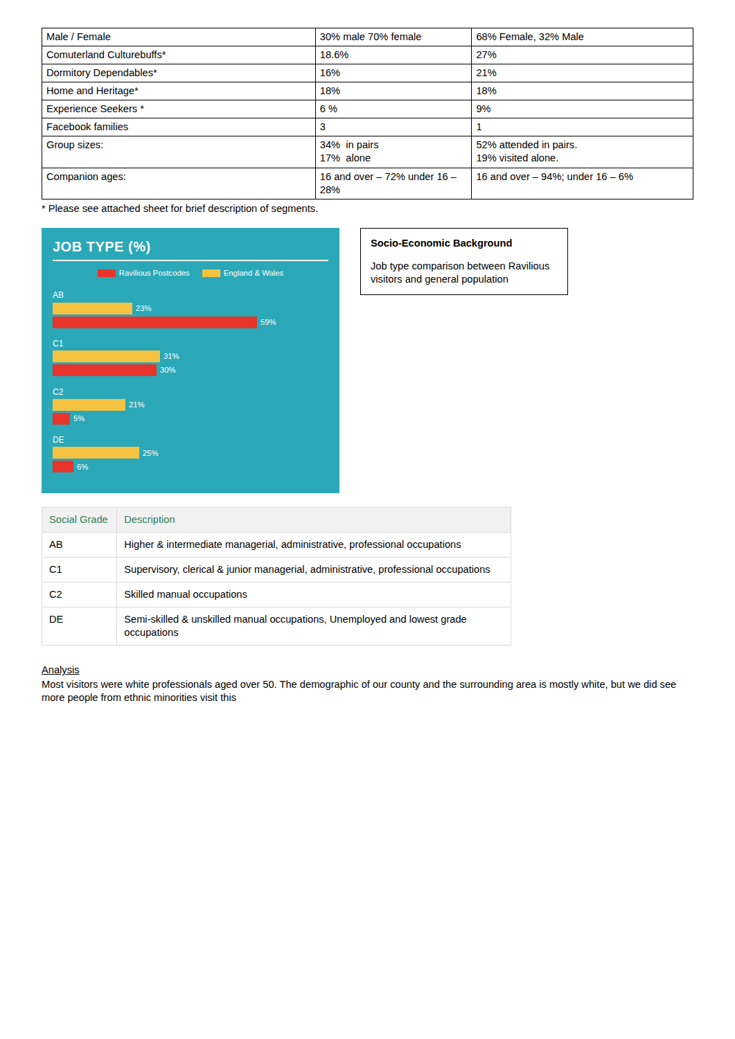| Male / Female | 30% male 70% female | 68% Female, 32% Male |
| Comuterland Culturebuffs* | 18.6% | 27% |
| Dormitory Dependables* | 16% | 21% |
| Home and Heritage* | 18% | 18% |
| Experience Seekers * | 6 % | 9% |
| Facebook families | 3 | 1 |
| Group sizes: | 34% in pairs 17% alone | 52% attended in pairs. 19% visited alone. |
| Companion ages: | 16 and over – 72% under 16 – 28% | 16 and over – 94%; under 16 – 6% |
* Please see attached sheet for brief description of segments.
JOB TYPE (%)
Ravilious Postcodes
England & Wales
AB
23%
59%
C1
31%
30%
C2
21%
5%
DE
25%
6%
Socio-Economic Background Job type comparison between Ravilious visitors and general population
| Social Grade | Description |
| --- | --- |
| AB | Higher & intermediate managerial, administrative, professional occupations |
| C1 | Supervisory, clerical & junior managerial, administrative, professional occupations |
| C2 | Skilled manual occupations |
| DE | Semi-skilled & unskilled manual occupations, Unemployed and lowest grade occupations |
Analysis
Most visitors were white professionals aged over 50. The demographic of our county and the surrounding area is mostly white, but we did see more people from ethnic minorities visit this